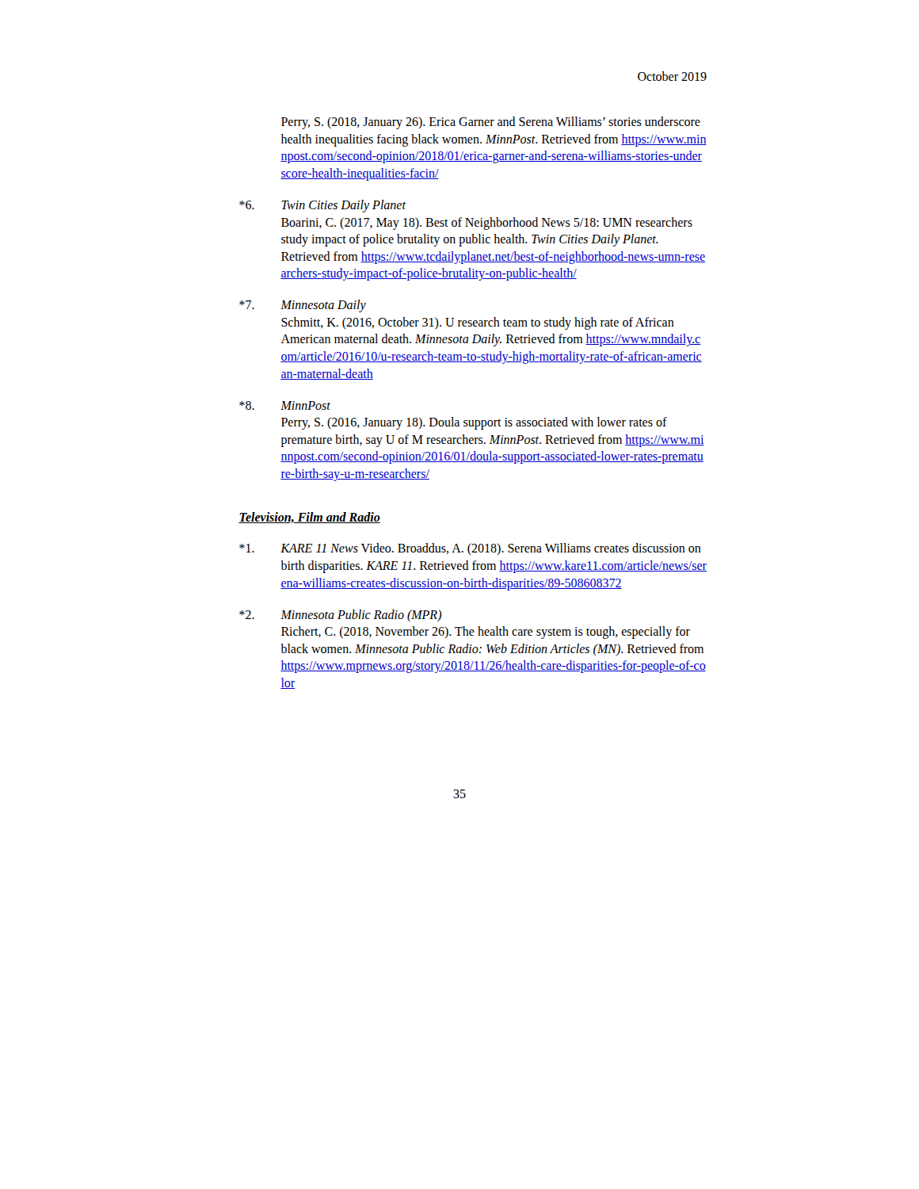October 2019
Perry, S. (2018, January 26). Erica Garner and Serena Williams’ stories underscore health inequalities facing black women. MinnPost. Retrieved from https://www.minnpost.com/second-opinion/2018/01/erica-garner-and-serena-williams-stories-underscore-health-inequalities-facin/
*6.
Twin Cities Daily Planet
Boarini, C. (2017, May 18). Best of Neighborhood News 5/18: UMN researchers study impact of police brutality on public health. Twin Cities Daily Planet. Retrieved from https://www.tcdailyplanet.net/best-of-neighborhood-news-umn-researchers-study-impact-of-police-brutality-on-public-health/
*7.
Minnesota Daily
Schmitt, K. (2016, October 31). U research team to study high rate of African American maternal death. Minnesota Daily. Retrieved from https://www.mndaily.com/article/2016/10/u-research-team-to-study-high-mortality-rate-of-african-american-maternal-death
*8.
MinnPost
Perry, S. (2016, January 18). Doula support is associated with lower rates of premature birth, say U of M researchers. MinnPost. Retrieved from https://www.minnpost.com/second-opinion/2016/01/doula-support-associated-lower-rates-premature-birth-say-u-m-researchers/
Television, Film and Radio
*1.
KARE 11 News Video. Broaddus, A. (2018). Serena Williams creates discussion on birth disparities. KARE 11. Retrieved from https://www.kare11.com/article/news/serena-williams-creates-discussion-on-birth-disparities/89-508608372
*2.
Minnesota Public Radio (MPR)
Richert, C. (2018, November 26). The health care system is tough, especially for black women. Minnesota Public Radio: Web Edition Articles (MN). Retrieved from https://www.mprnews.org/story/2018/11/26/health-care-disparities-for-people-of-color
35